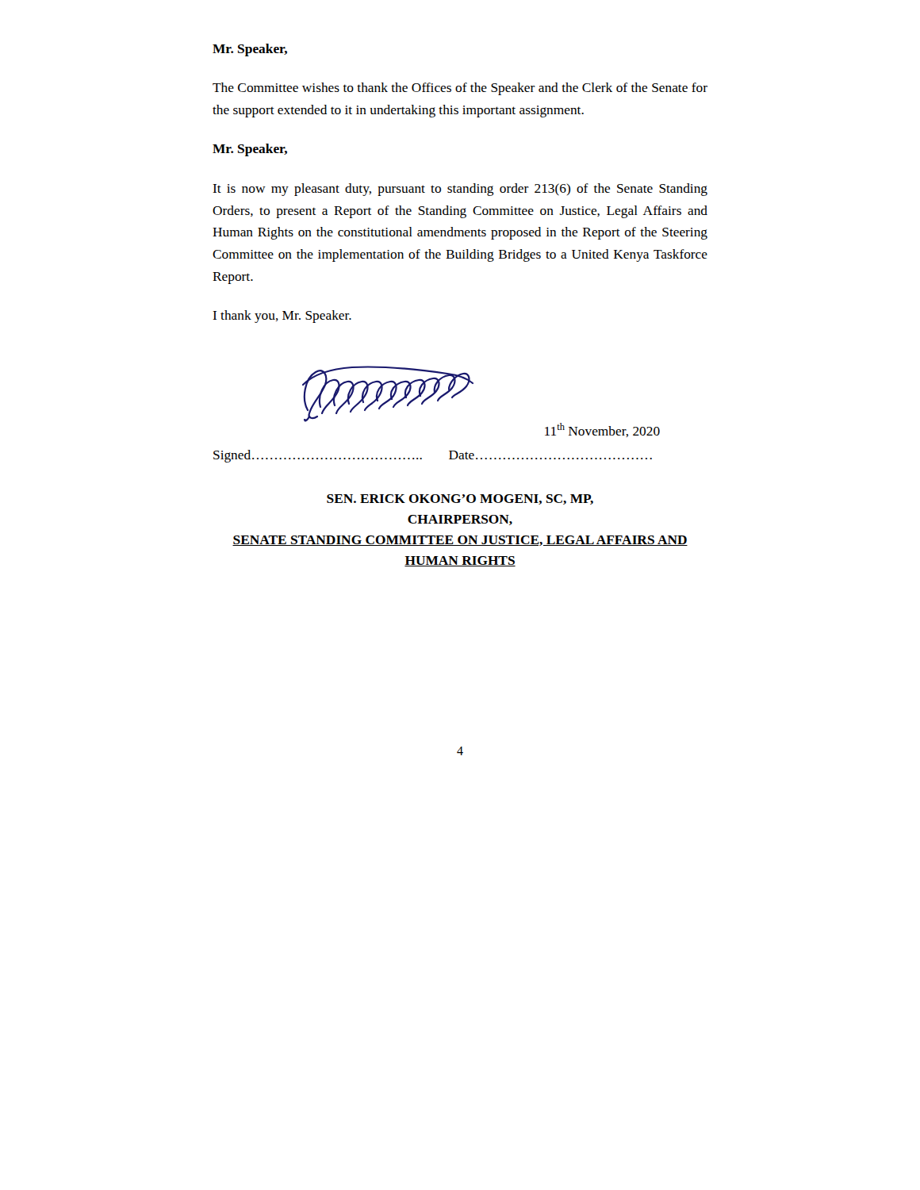Mr. Speaker,
The Committee wishes to thank the Offices of the Speaker and the Clerk of the Senate for the support extended to it in undertaking this important assignment.
Mr. Speaker,
It is now my pleasant duty, pursuant to standing order 213(6) of the Senate Standing Orders, to present a Report of the Standing Committee on Justice, Legal Affairs and Human Rights on the constitutional amendments proposed in the Report of the Steering Committee on the implementation of the Building Bridges to a United Kenya Taskforce Report.
I thank you, Mr. Speaker.
11th November, 2020
Signed……………………………….. Date…………………………………
SEN. ERICK OKONG’O MOGENI, SC, MP,
CHAIRPERSON,
SENATE STANDING COMMITTEE ON JUSTICE, LEGAL AFFAIRS AND HUMAN RIGHTS
4